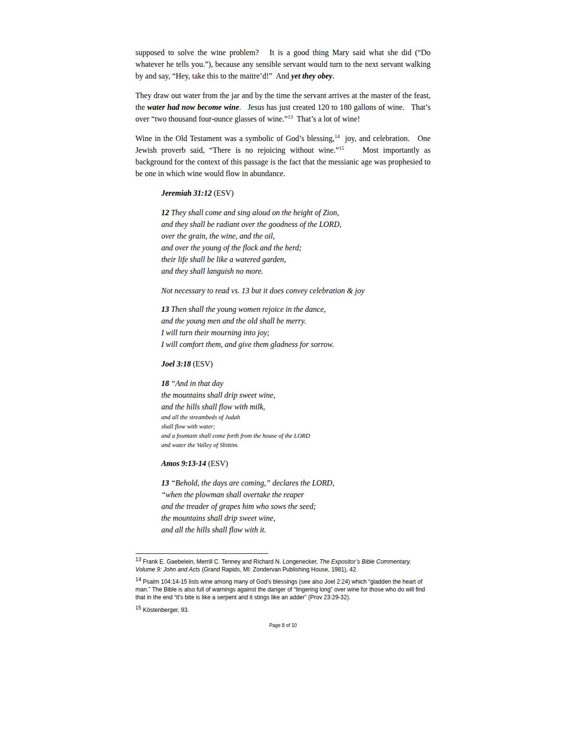supposed to solve the wine problem? It is a good thing Mary said what she did (“Do whatever he tells you.”), because any sensible servant would turn to the next servant walking by and say, “Hey, take this to the maitre’d!” And yet they obey.
They draw out water from the jar and by the time the servant arrives at the master of the feast, the water had now become wine. Jesus has just created 120 to 180 gallons of wine. That’s over “two thousand four-ounce glasses of wine.”13 That’s a lot of wine!
Wine in the Old Testament was a symbolic of God’s blessing,14 joy, and celebration. One Jewish proverb said, “There is no rejoicing without wine.”15 Most importantly as background for the context of this passage is the fact that the messianic age was prophesied to be one in which wine would flow in abundance.
Jeremiah 31:12 (ESV)
12 They shall come and sing aloud on the height of Zion,
and they shall be radiant over the goodness of the LORD,
over the grain, the wine, and the oil,
and over the young of the flock and the herd;
their life shall be like a watered garden,
and they shall languish no more.
Not necessary to read vs. 13 but it does convey celebration & joy
13 Then shall the young women rejoice in the dance,
and the young men and the old shall be merry.
I will turn their mourning into joy;
I will comfort them, and give them gladness for sorrow.
Joel 3:18 (ESV)
18 “And in that day
the mountains shall drip sweet wine,
and the hills shall flow with milk,
and all the streambeds of Judah
shall flow with water;
and a fountain shall come forth from the house of the LORD
and water the Valley of Shittim.
Amos 9:13-14 (ESV)
13 “Behold, the days are coming,” declares the LORD,
“when the plowman shall overtake the reaper
and the treader of grapes him who sows the seed;
the mountains shall drip sweet wine,
and all the hills shall flow with it.
13 Frank E. Gaebelein, Merrill C. Tenney and Richard N. Longenecker, The Expositor’s Bible Commentary, Volume 9: John and Acts (Grand Rapids, MI: Zondervan Publishing House, 1981), 42.
14 Psalm 104:14-15 lists wine among many of God’s blessings (see also Joel 2:24) which “gladden the heart of man.” The Bible is also full of warnings against the danger of “lingering long” over wine for those who do will find that in the end “it’s bite is like a serpent and it stings like an adder” (Prov 23:29-32).
15 Köstenberger, 93.
Page 8 of 10